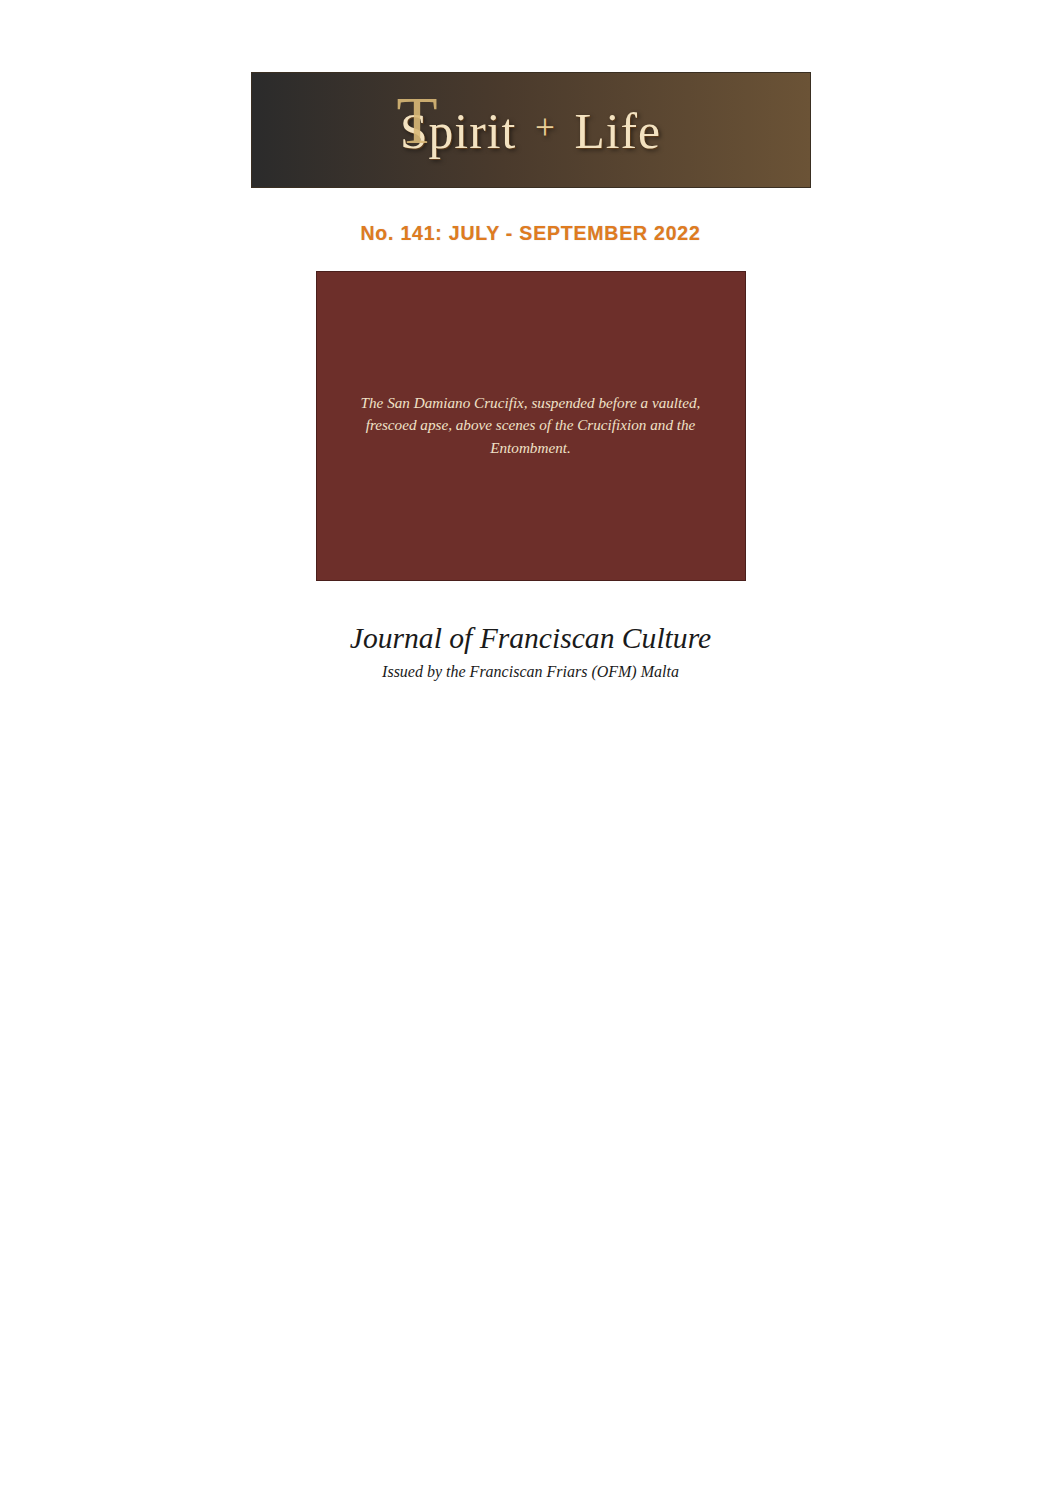T
Spirit + Life
No. 141: JULY - SEPTEMBER 2022
The San Damiano Crucifix, suspended before a vaulted, frescoed apse, above scenes of the Crucifixion and the Entombment.
Journal of Franciscan Culture
Issued by the Franciscan Friars (OFM) Malta